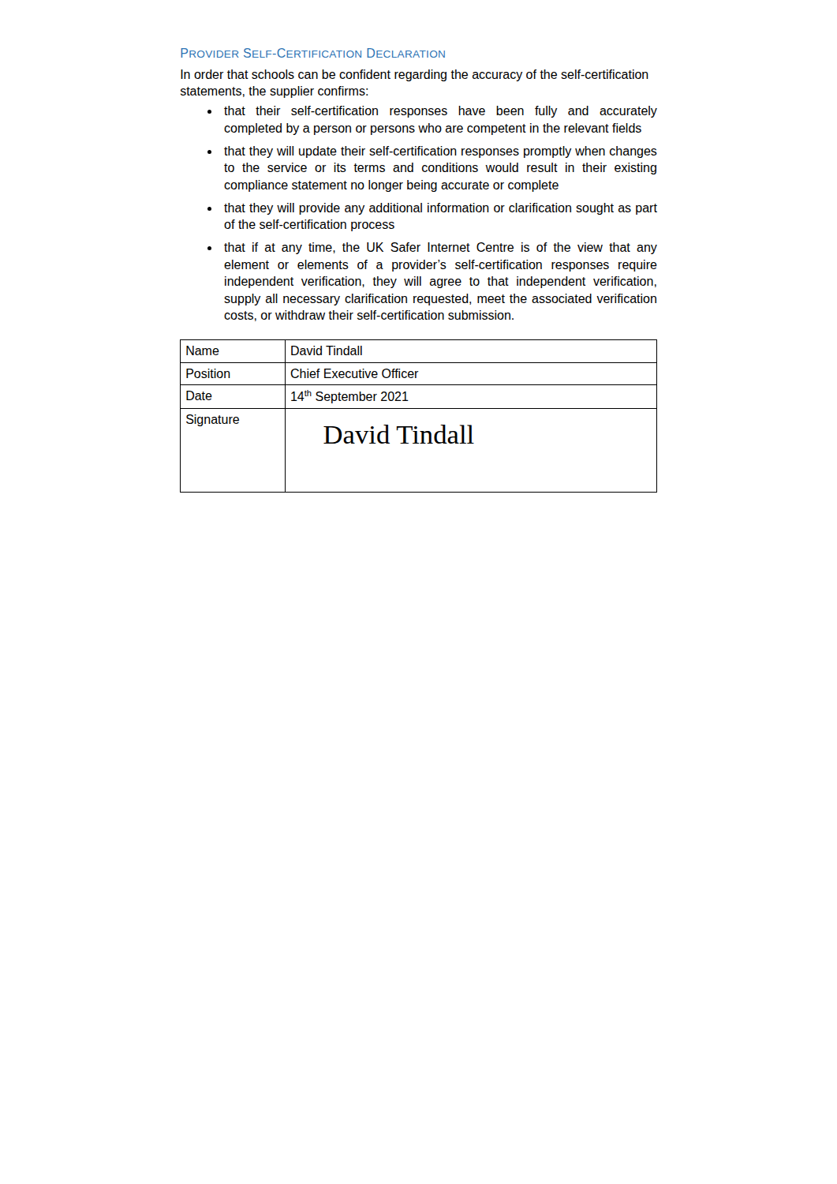PROVIDER SELF-CERTIFICATION DECLARATION
In order that schools can be confident regarding the accuracy of the self-certification statements, the supplier confirms:
that their self-certification responses have been fully and accurately completed by a person or persons who are competent in the relevant fields
that they will update their self-certification responses promptly when changes to the service or its terms and conditions would result in their existing compliance statement no longer being accurate or complete
that they will provide any additional information or clarification sought as part of the self-certification process
that if at any time, the UK Safer Internet Centre is of the view that any element or elements of a provider’s self-certification responses require independent verification, they will agree to that independent verification, supply all necessary clarification requested, meet the associated verification costs, or withdraw their self-certification submission.
| Name | David Tindall |
| Position | Chief Executive Officer |
| Date | 14 th September 2021 |
| Signature | David Tindall |